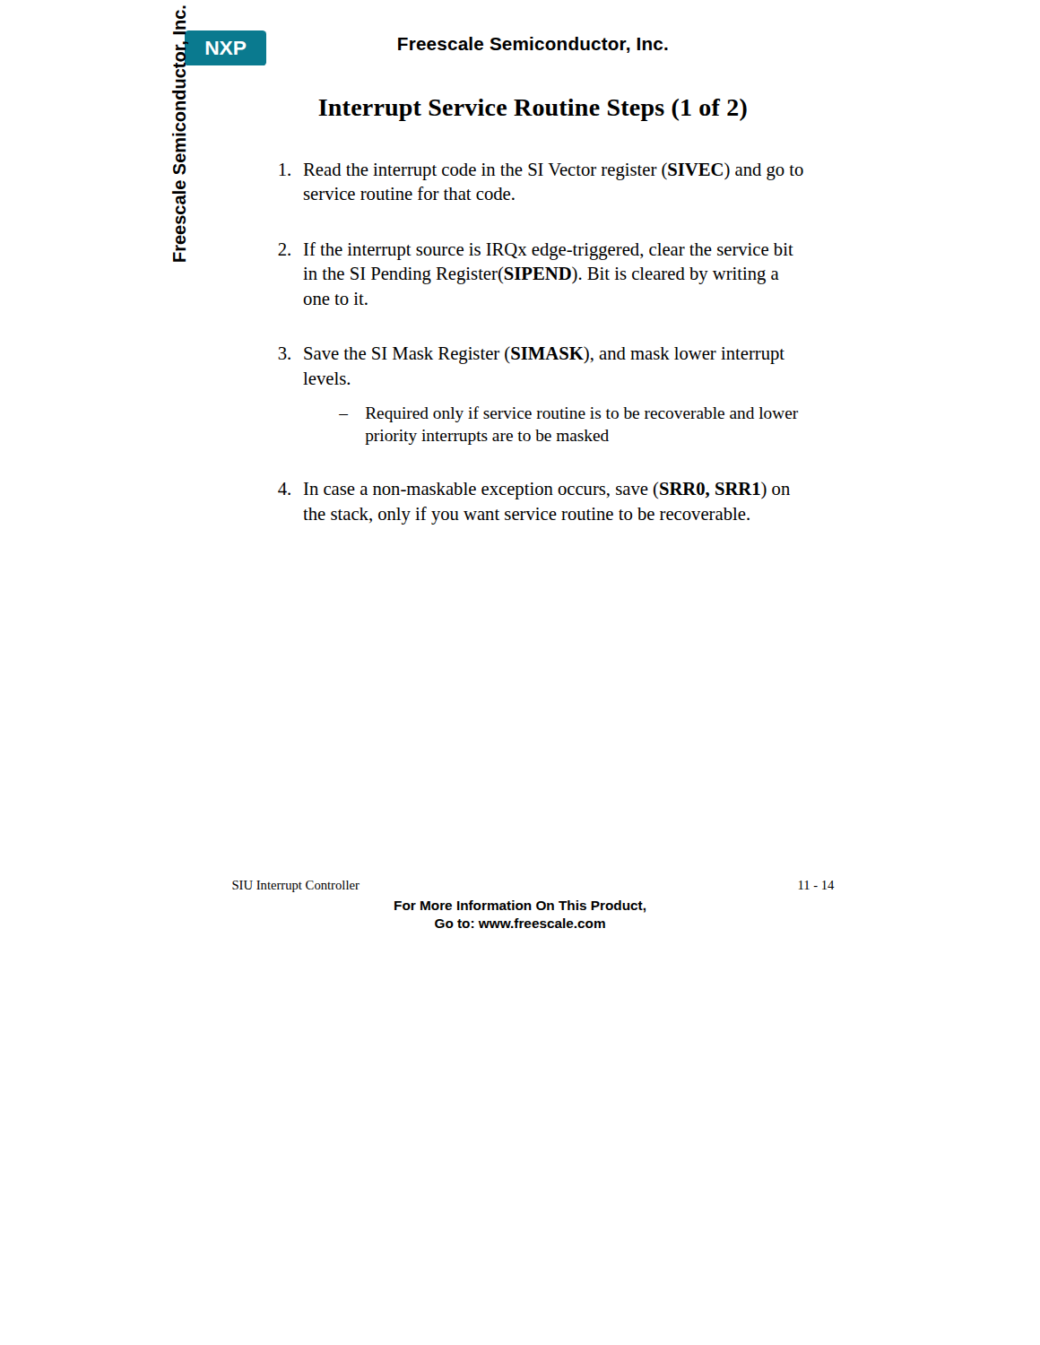NXP
Freescale Semiconductor, Inc.
Freescale Semiconductor, Inc.
Interrupt Service Routine Steps (1 of 2)
Read the interrupt code in the SI Vector register (SIVEC) and go to service routine for that code.
If the interrupt source is IRQx edge-triggered, clear the service bit in the SI Pending Register(SIPEND). Bit is cleared by writing a one to it.
Save the SI Mask Register (SIMASK), and mask lower interrupt levels.
Required only if service routine is to be recoverable and lower priority interrupts are to be masked
In case a non-maskable exception occurs, save (SRR0, SRR1) on the stack, only if you want service routine to be recoverable.
SIU Interrupt Controller 11 - 14
For More Information On This Product,
Go to: www.freescale.com